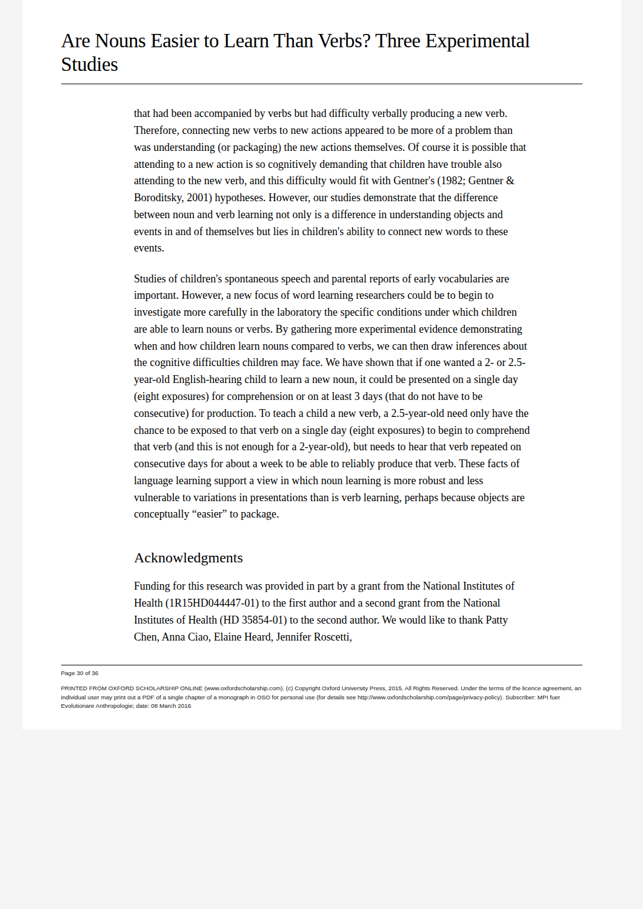Are Nouns Easier to Learn Than Verbs? Three Experimental Studies
that had been accompanied by verbs but had difficulty verbally producing a new verb. Therefore, connecting new verbs to new actions appeared to be more of a problem than was understanding (or packaging) the new actions themselves. Of course it is possible that attending to a new action is so cognitively demanding that children have trouble also attending to the new verb, and this difficulty would fit with Gentner's (1982; Gentner & Boroditsky, 2001) hypotheses. However, our studies demonstrate that the difference between noun and verb learning not only is a difference in understanding objects and events in and of themselves but lies in children's ability to connect new words to these events.
Studies of children's spontaneous speech and parental reports of early vocabularies are important. However, a new focus of word learning researchers could be to begin to investigate more carefully in the laboratory the specific conditions under which children are able to learn nouns or verbs. By gathering more experimental evidence demonstrating when and how children learn nouns compared to verbs, we can then draw inferences about the cognitive difficulties children may face. We have shown that if one wanted a 2- or 2.5-year-old English-hearing child to learn a new noun, it could be presented on a single day (eight exposures) for comprehension or on at least 3 days (that do not have to be consecutive) for production. To teach a child a new verb, a 2.5-year-old need only have the chance to be exposed to that verb on a single day (eight exposures) to begin to comprehend that verb (and this is not enough for a 2-year-old), but needs to hear that verb repeated on consecutive days for about a week to be able to reliably produce that verb. These facts of language learning support a view in which noun learning is more robust and less vulnerable to variations in presentations than is verb learning, perhaps because objects are conceptually “easier” to package.
Acknowledgments
Funding for this research was provided in part by a grant from the National Institutes of Health (1R15HD044447-01) to the first author and a second grant from the National Institutes of Health (HD 35854-01) to the second author. We would like to thank Patty Chen, Anna Ciao, Elaine Heard, Jennifer Roscetti,
Page 30 of 36
PRINTED FROM OXFORD SCHOLARSHIP ONLINE (www.oxfordscholarship.com). (c) Copyright Oxford University Press, 2015. All Rights Reserved. Under the terms of the licence agreement, an individual user may print out a PDF of a single chapter of a monograph in OSO for personal use (for details see http://www.oxfordscholarship.com/page/privacy-policy). Subscriber: MPI fuer Evolutionare Anthropologie; date: 08 March 2016